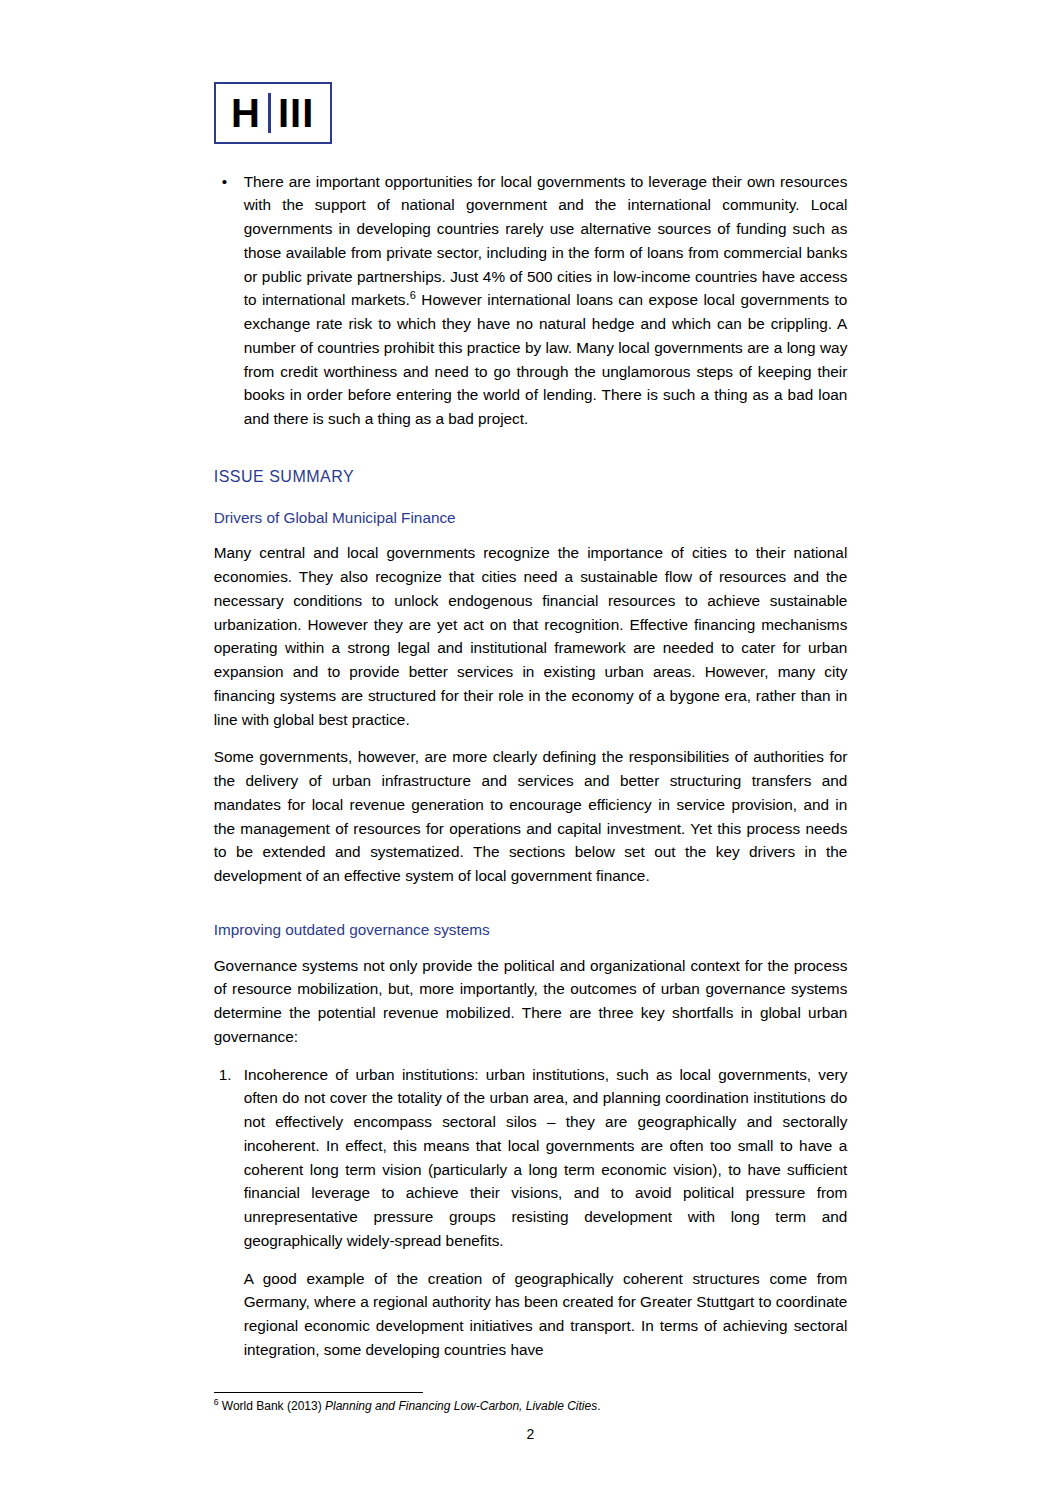H III
There are important opportunities for local governments to leverage their own resources with the support of national government and the international community. Local governments in developing countries rarely use alternative sources of funding such as those available from private sector, including in the form of loans from commercial banks or public private partnerships. Just 4% of 500 cities in low-income countries have access to international markets.6 However international loans can expose local governments to exchange rate risk to which they have no natural hedge and which can be crippling. A number of countries prohibit this practice by law. Many local governments are a long way from credit worthiness and need to go through the unglamorous steps of keeping their books in order before entering the world of lending. There is such a thing as a bad loan and there is such a thing as a bad project.
Issue Summary
Drivers of Global Municipal Finance
Many central and local governments recognize the importance of cities to their national economies. They also recognize that cities need a sustainable flow of resources and the necessary conditions to unlock endogenous financial resources to achieve sustainable urbanization. However they are yet act on that recognition. Effective financing mechanisms operating within a strong legal and institutional framework are needed to cater for urban expansion and to provide better services in existing urban areas. However, many city financing systems are structured for their role in the economy of a bygone era, rather than in line with global best practice.
Some governments, however, are more clearly defining the responsibilities of authorities for the delivery of urban infrastructure and services and better structuring transfers and mandates for local revenue generation to encourage efficiency in service provision, and in the management of resources for operations and capital investment. Yet this process needs to be extended and systematized. The sections below set out the key drivers in the development of an effective system of local government finance.
Improving outdated governance systems
Governance systems not only provide the political and organizational context for the process of resource mobilization, but, more importantly, the outcomes of urban governance systems determine the potential revenue mobilized. There are three key shortfalls in global urban governance:
Incoherence of urban institutions: urban institutions, such as local governments, very often do not cover the totality of the urban area, and planning coordination institutions do not effectively encompass sectoral silos – they are geographically and sectorally incoherent. In effect, this means that local governments are often too small to have a coherent long term vision (particularly a long term economic vision), to have sufficient financial leverage to achieve their visions, and to avoid political pressure from unrepresentative pressure groups resisting development with long term and geographically widely-spread benefits.
A good example of the creation of geographically coherent structures come from Germany, where a regional authority has been created for Greater Stuttgart to coordinate regional economic development initiatives and transport. In terms of achieving sectoral integration, some developing countries have
6 World Bank (2013) Planning and Financing Low-Carbon, Livable Cities.
2